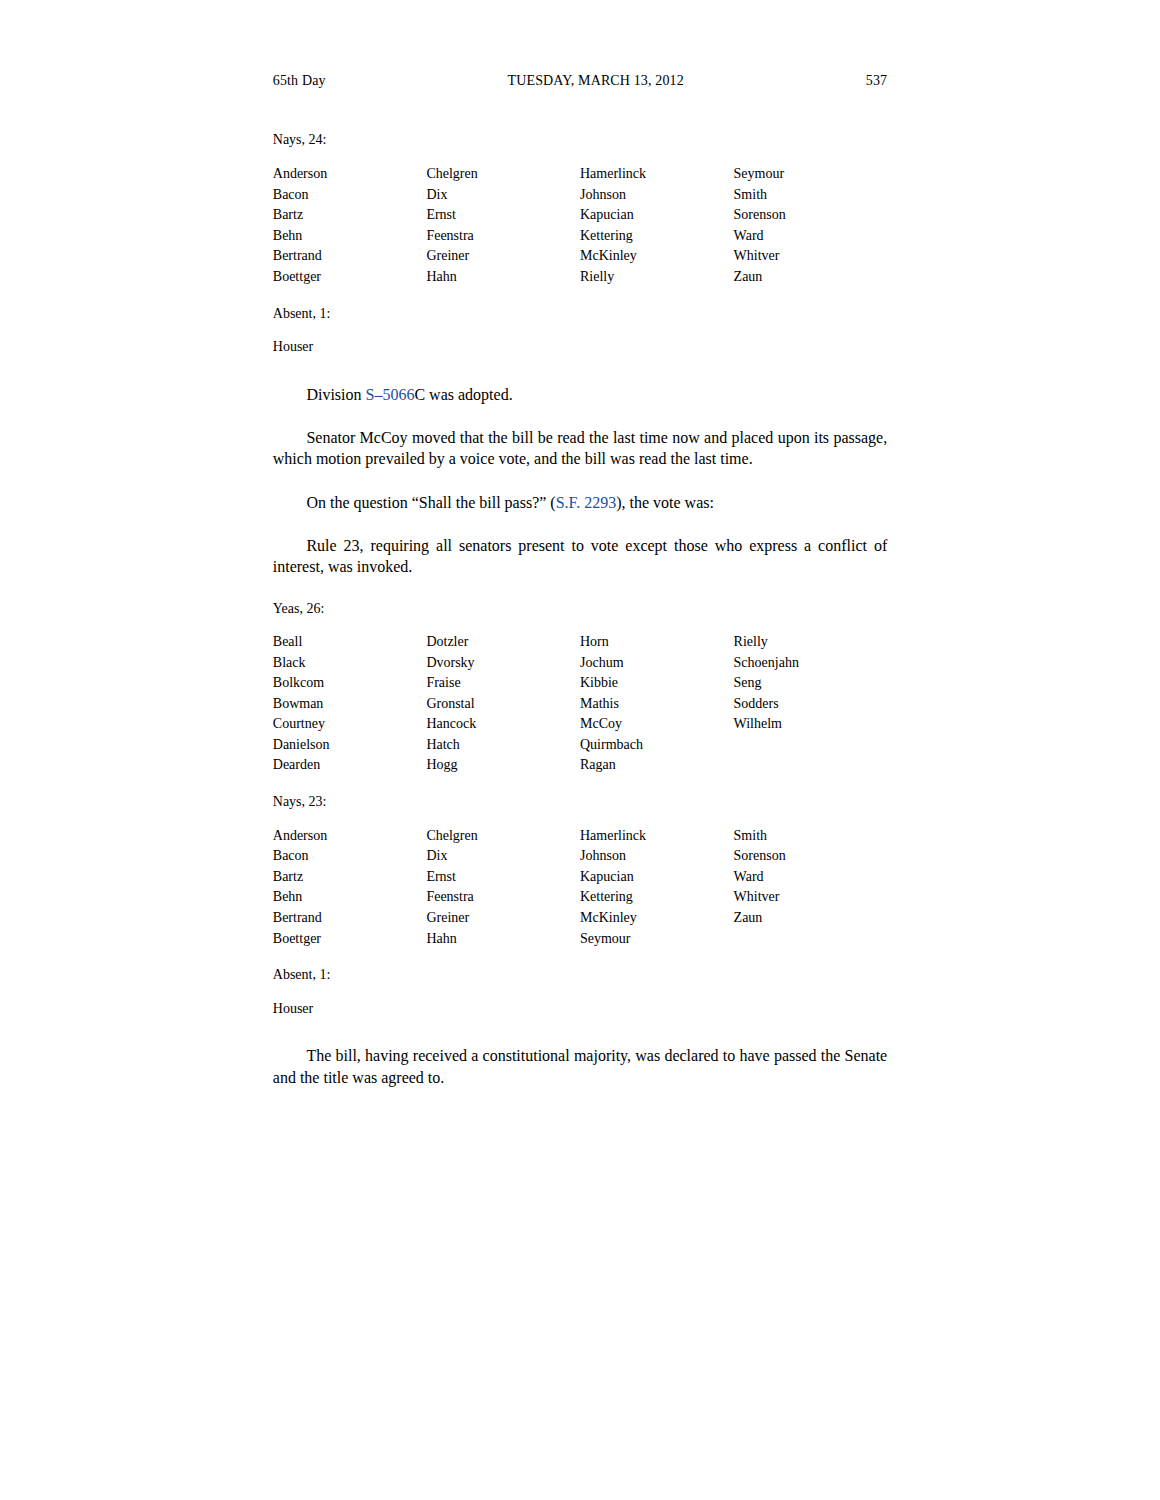65th Day TUESDAY, MARCH 13, 2012 537
Nays, 24:
| Anderson | Chelgren | Hamerlinck | Seymour |
| Bacon | Dix | Johnson | Smith |
| Bartz | Ernst | Kapucian | Sorenson |
| Behn | Feenstra | Kettering | Ward |
| Bertrand | Greiner | McKinley | Whitver |
| Boettger | Hahn | Rielly | Zaun |
Absent, 1:
Houser
Division S–5066 C was adopted.
Senator McCoy moved that the bill be read the last time now and placed upon its passage, which motion prevailed by a voice vote, and the bill was read the last time.
On the question “Shall the bill pass?” (S.F. 2293), the vote was:
Rule 23, requiring all senators present to vote except those who express a conflict of interest, was invoked.
Yeas, 26:
| Beall | Dotzler | Horn | Rielly |
| Black | Dvorsky | Jochum | Schoenjahn |
| Bolkcom | Fraise | Kibbie | Seng |
| Bowman | Gronstal | Mathis | Sodders |
| Courtney | Hancock | McCoy | Wilhelm |
| Danielson | Hatch | Quirmbach | |
| Dearden | Hogg | Ragan | |
Nays, 23:
| Anderson | Chelgren | Hamerlinck | Smith |
| Bacon | Dix | Johnson | Sorenson |
| Bartz | Ernst | Kapucian | Ward |
| Behn | Feenstra | Kettering | Whitver |
| Bertrand | Greiner | McKinley | Zaun |
| Boettger | Hahn | Seymour | |
Absent, 1:
Houser
The bill, having received a constitutional majority, was declared to have passed the Senate and the title was agreed to.